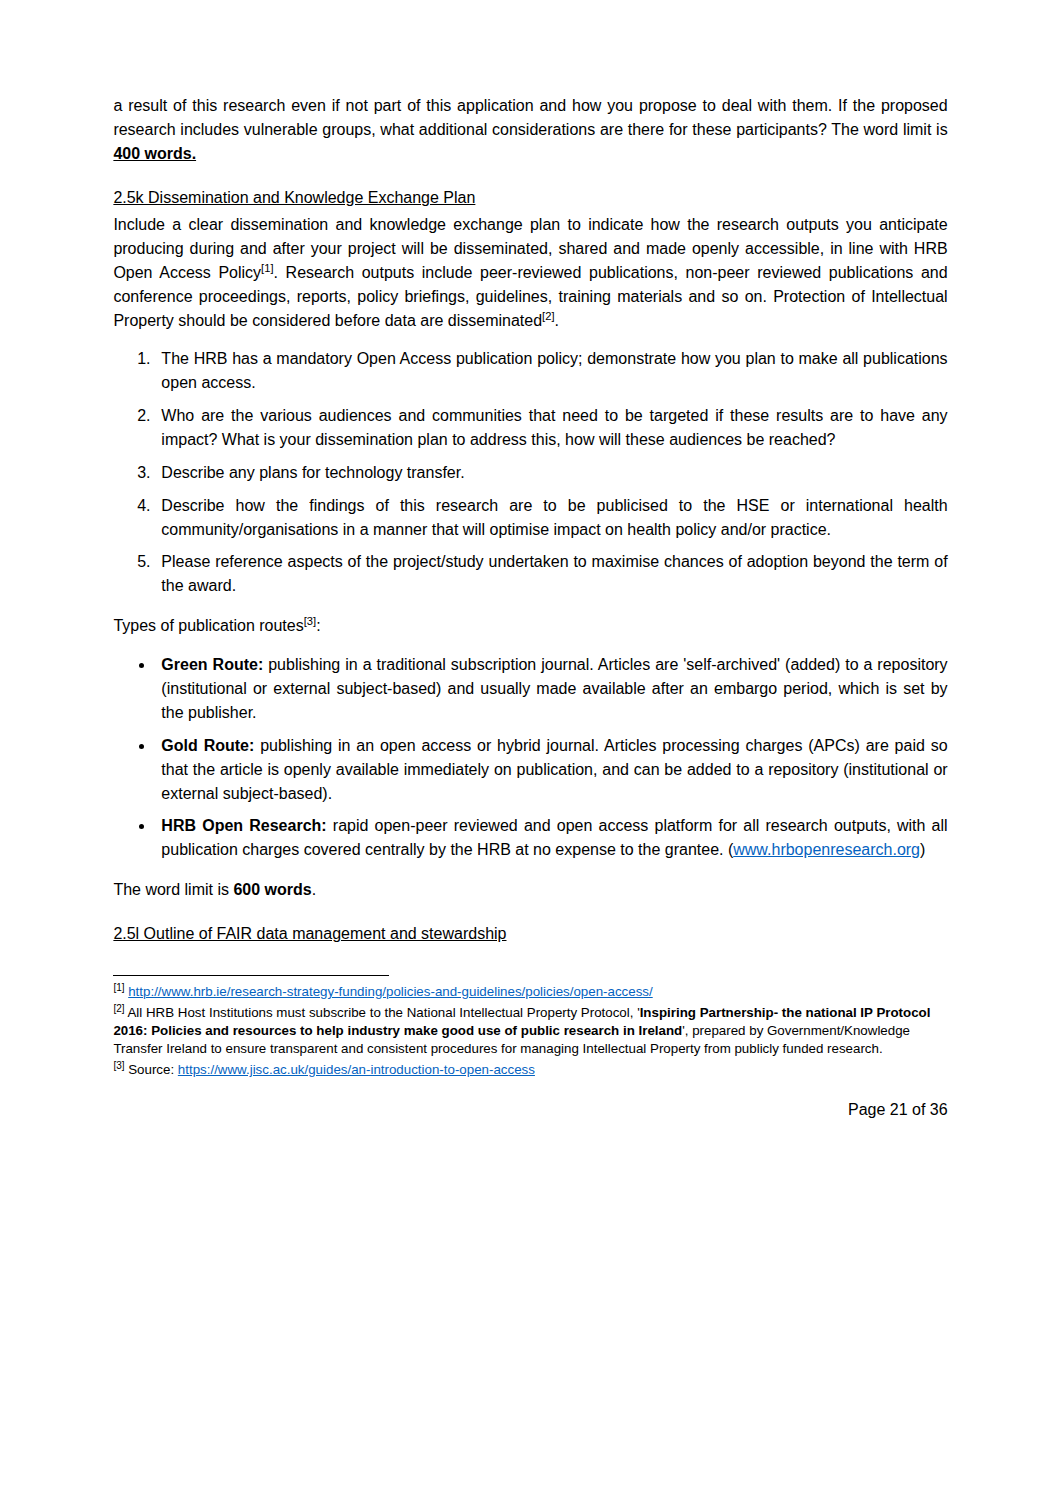a result of this research even if not part of this application and how you propose to deal with them. If the proposed research includes vulnerable groups, what additional considerations are there for these participants? The word limit is 400 words.
2.5k Dissemination and Knowledge Exchange Plan
Include a clear dissemination and knowledge exchange plan to indicate how the research outputs you anticipate producing during and after your project will be disseminated, shared and made openly accessible, in line with HRB Open Access Policy[1]. Research outputs include peer-reviewed publications, non-peer reviewed publications and conference proceedings, reports, policy briefings, guidelines, training materials and so on. Protection of Intellectual Property should be considered before data are disseminated[2].
The HRB has a mandatory Open Access publication policy; demonstrate how you plan to make all publications open access.
Who are the various audiences and communities that need to be targeted if these results are to have any impact? What is your dissemination plan to address this, how will these audiences be reached?
Describe any plans for technology transfer.
Describe how the findings of this research are to be publicised to the HSE or international health community/organisations in a manner that will optimise impact on health policy and/or practice.
Please reference aspects of the project/study undertaken to maximise chances of adoption beyond the term of the award.
Types of publication routes[3]:
Green Route: publishing in a traditional subscription journal. Articles are 'self-archived' (added) to a repository (institutional or external subject-based) and usually made available after an embargo period, which is set by the publisher.
Gold Route: publishing in an open access or hybrid journal. Articles processing charges (APCs) are paid so that the article is openly available immediately on publication, and can be added to a repository (institutional or external subject-based).
HRB Open Research: rapid open-peer reviewed and open access platform for all research outputs, with all publication charges covered centrally by the HRB at no expense to the grantee. (www.hrbopenresearch.org)
The word limit is 600 words.
2.5l Outline of FAIR data management and stewardship
[1] http://www.hrb.ie/research-strategy-funding/policies-and-guidelines/policies/open-access/
[2] All HRB Host Institutions must subscribe to the National Intellectual Property Protocol, 'Inspiring Partnership- the national IP Protocol 2016: Policies and resources to help industry make good use of public research in Ireland', prepared by Government/Knowledge Transfer Ireland to ensure transparent and consistent procedures for managing Intellectual Property from publicly funded research.
[3] Source: https://www.jisc.ac.uk/guides/an-introduction-to-open-access
Page 21 of 36